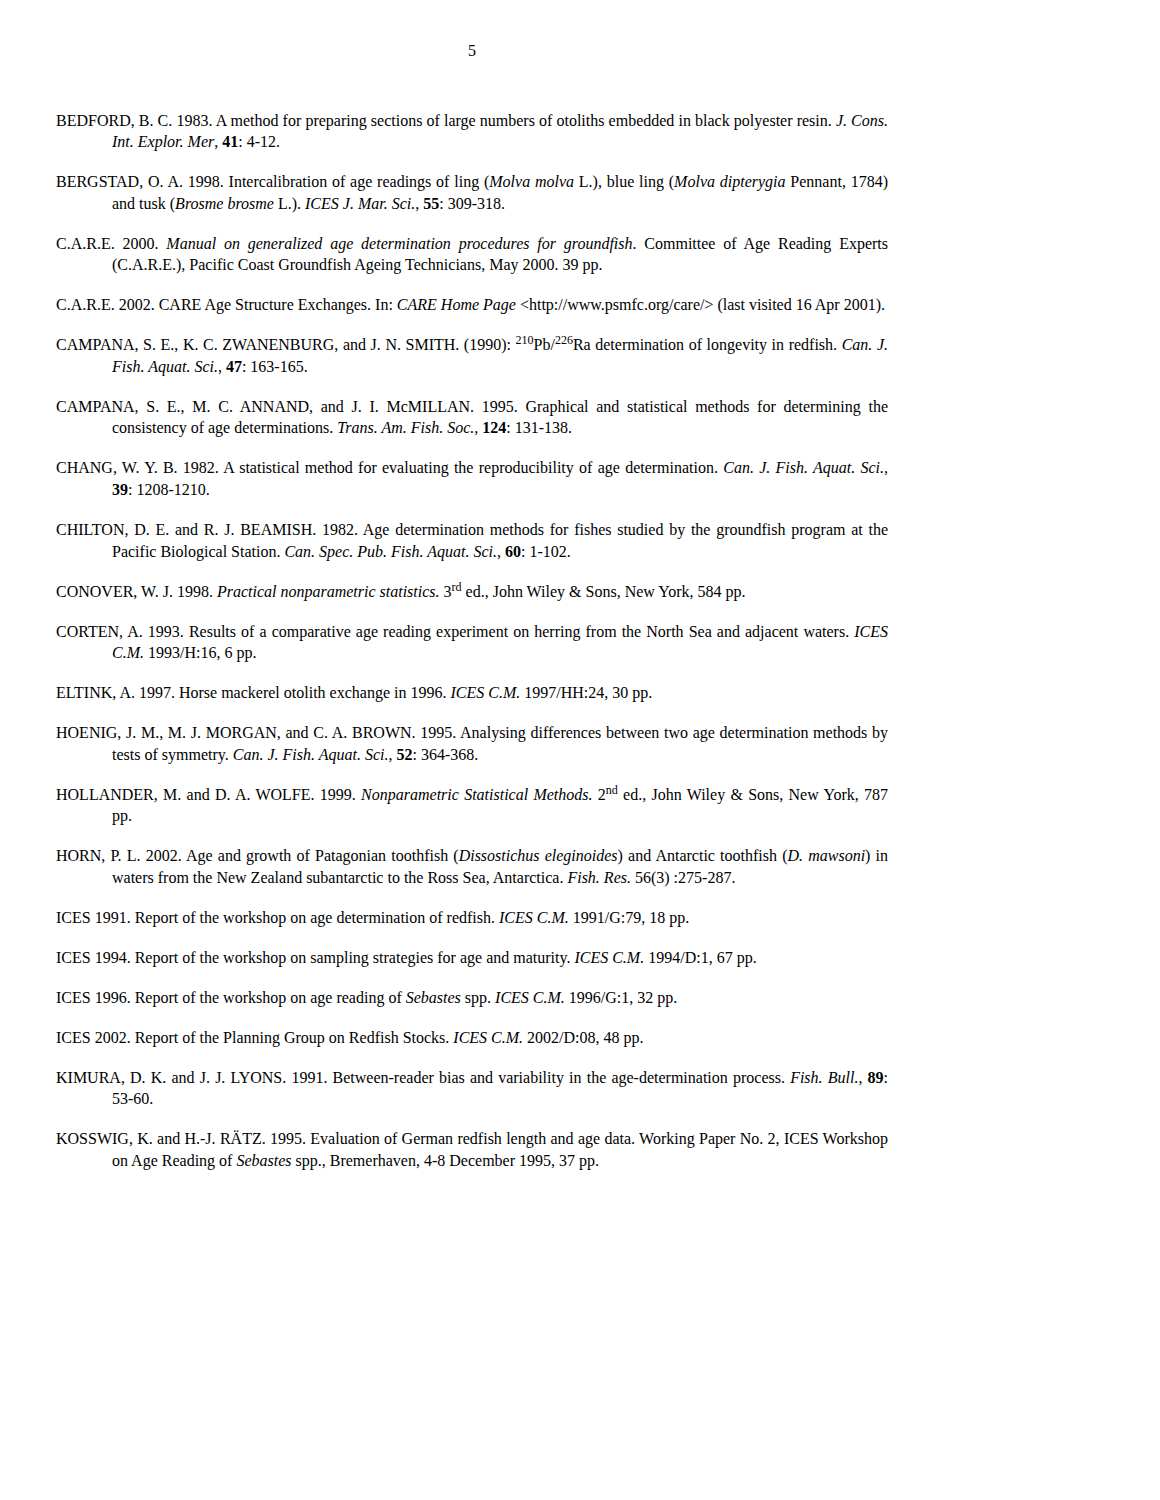5
BEDFORD, B. C. 1983. A method for preparing sections of large numbers of otoliths embedded in black polyester resin. J. Cons. Int. Explor. Mer, 41: 4-12.
BERGSTAD, O. A. 1998. Intercalibration of age readings of ling (Molva molva L.), blue ling (Molva dipterygia Pennant, 1784) and tusk (Brosme brosme L.). ICES J. Mar. Sci., 55: 309-318.
C.A.R.E. 2000. Manual on generalized age determination procedures for groundfish. Committee of Age Reading Experts (C.A.R.E.), Pacific Coast Groundfish Ageing Technicians, May 2000. 39 pp.
C.A.R.E. 2002. CARE Age Structure Exchanges. In: CARE Home Page <http://www.psmfc.org/care/> (last visited 16 Apr 2001).
CAMPANA, S. E., K. C. ZWANENBURG, and J. N. SMITH. (1990): 210Pb/226Ra determination of longevity in redfish. Can. J. Fish. Aquat. Sci., 47: 163-165.
CAMPANA, S. E., M. C. ANNAND, and J. I. McMILLAN. 1995. Graphical and statistical methods for determining the consistency of age determinations. Trans. Am. Fish. Soc., 124: 131-138.
CHANG, W. Y. B. 1982. A statistical method for evaluating the reproducibility of age determination. Can. J. Fish. Aquat. Sci., 39: 1208-1210.
CHILTON, D. E. and R. J. BEAMISH. 1982. Age determination methods for fishes studied by the groundfish program at the Pacific Biological Station. Can. Spec. Pub. Fish. Aquat. Sci., 60: 1-102.
CONOVER, W. J. 1998. Practical nonparametric statistics. 3rd ed., John Wiley & Sons, New York, 584 pp.
CORTEN, A. 1993. Results of a comparative age reading experiment on herring from the North Sea and adjacent waters. ICES C.M. 1993/H:16, 6 pp.
ELTINK, A. 1997. Horse mackerel otolith exchange in 1996. ICES C.M. 1997/HH:24, 30 pp.
HOENIG, J. M., M. J. MORGAN, and C. A. BROWN. 1995. Analysing differences between two age determination methods by tests of symmetry. Can. J. Fish. Aquat. Sci., 52: 364-368.
HOLLANDER, M. and D. A. WOLFE. 1999. Nonparametric Statistical Methods. 2nd ed., John Wiley & Sons, New York, 787 pp.
HORN, P. L. 2002. Age and growth of Patagonian toothfish (Dissostichus eleginoides) and Antarctic toothfish (D. mawsoni) in waters from the New Zealand subantarctic to the Ross Sea, Antarctica. Fish. Res. 56(3) :275-287.
ICES 1991. Report of the workshop on age determination of redfish. ICES C.M. 1991/G:79, 18 pp.
ICES 1994. Report of the workshop on sampling strategies for age and maturity. ICES C.M. 1994/D:1, 67 pp.
ICES 1996. Report of the workshop on age reading of Sebastes spp. ICES C.M. 1996/G:1, 32 pp.
ICES 2002. Report of the Planning Group on Redfish Stocks. ICES C.M. 2002/D:08, 48 pp.
KIMURA, D. K. and J. J. LYONS. 1991. Between-reader bias and variability in the age-determination process. Fish. Bull., 89: 53-60.
KOSSWIG, K. and H.-J. RÄTZ. 1995. Evaluation of German redfish length and age data. Working Paper No. 2, ICES Workshop on Age Reading of Sebastes spp., Bremerhaven, 4-8 December 1995, 37 pp.